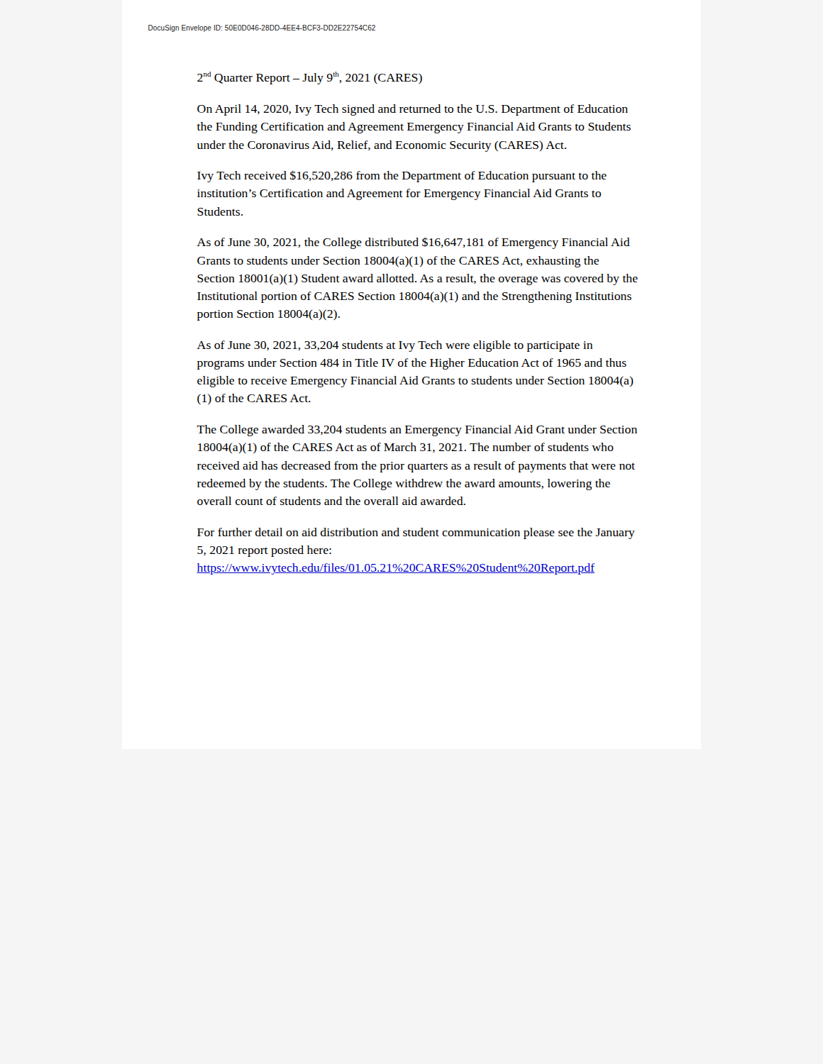DocuSign Envelope ID: 50E0D046-28DD-4EE4-BCF3-DD2E22754C62
2nd Quarter Report – July 9th, 2021 (CARES)
On April 14, 2020, Ivy Tech signed and returned to the U.S. Department of Education the Funding Certification and Agreement Emergency Financial Aid Grants to Students under the Coronavirus Aid, Relief, and Economic Security (CARES) Act.
Ivy Tech received $16,520,286 from the Department of Education pursuant to the institution’s Certification and Agreement for Emergency Financial Aid Grants to Students.
As of June 30, 2021, the College distributed $16,647,181 of Emergency Financial Aid Grants to students under Section 18004(a)(1) of the CARES Act, exhausting the Section 18001(a)(1) Student award allotted. As a result, the overage was covered by the Institutional portion of CARES Section 18004(a)(1) and the Strengthening Institutions portion Section 18004(a)(2).
As of June 30, 2021, 33,204 students at Ivy Tech were eligible to participate in programs under Section 484 in Title IV of the Higher Education Act of 1965 and thus eligible to receive Emergency Financial Aid Grants to students under Section 18004(a)(1) of the CARES Act.
The College awarded 33,204 students an Emergency Financial Aid Grant under Section 18004(a)(1) of the CARES Act as of March 31, 2021. The number of students who received aid has decreased from the prior quarters as a result of payments that were not redeemed by the students. The College withdrew the award amounts, lowering the overall count of students and the overall aid awarded.
For further detail on aid distribution and student communication please see the January 5, 2021 report posted here:
https://www.ivytech.edu/files/01.05.21%20CARES%20Student%20Report.pdf